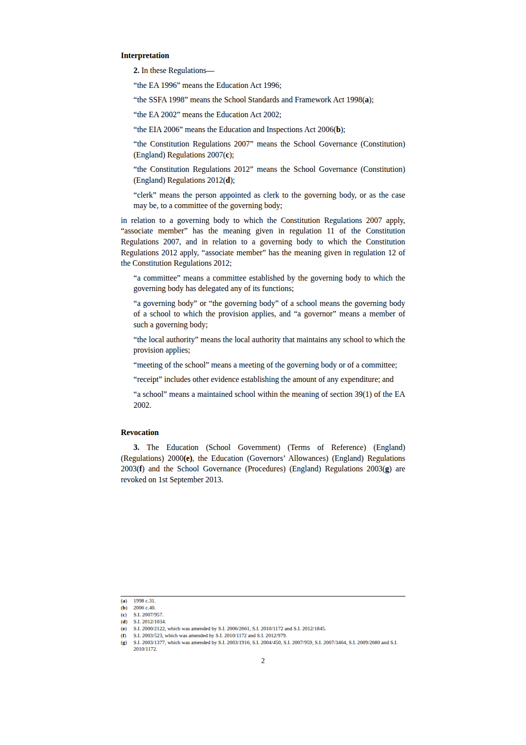Interpretation
2. In these Regulations—
“the EA 1996” means the Education Act 1996;
“the SSFA 1998” means the School Standards and Framework Act 1998(a);
“the EA 2002” means the Education Act 2002;
“the EIA 2006” means the Education and Inspections Act 2006(b);
“the Constitution Regulations 2007” means the School Governance (Constitution) (England) Regulations 2007(c);
“the Constitution Regulations 2012” means the School Governance (Constitution) (England) Regulations 2012(d);
“clerk” means the person appointed as clerk to the governing body, or as the case may be, to a committee of the governing body;
in relation to a governing body to which the Constitution Regulations 2007 apply, “associate member” has the meaning given in regulation 11 of the Constitution Regulations 2007, and in relation to a governing body to which the Constitution Regulations 2012 apply, “associate member” has the meaning given in regulation 12 of the Constitution Regulations 2012;
“a committee” means a committee established by the governing body to which the governing body has delegated any of its functions;
“a governing body” or “the governing body” of a school means the governing body of a school to which the provision applies, and “a governor” means a member of such a governing body;
“the local authority” means the local authority that maintains any school to which the provision applies;
“meeting of the school” means a meeting of the governing body or of a committee;
“receipt” includes other evidence establishing the amount of any expenditure; and
“a school” means a maintained school within the meaning of section 39(1) of the EA 2002.
Revocation
3. The Education (School Government) (Terms of Reference) (England) (Regulations) 2000(e), the Education (Governors’ Allowances) (England) Regulations 2003(f) and the School Governance (Procedures) (England) Regulations 2003(g) are revoked on 1st September 2013.
| ( a ) | 1998 c.31. |
| ( b ) | 2006 c.40. |
| ( c ) | S.I. 2007/957. |
| ( d ) | S.I. 2012/1034. |
| ( e ) | S.I. 2000/2122, which was amended by S.I. 2006/2661, S.I. 2010/1172 and S.I. 2012/1845. |
| ( f ) | S.I. 2003/523, which was amended by S.I. 2010/1172 and S.I. 2012/979. |
| ( g ) | S.I. 2003/1377, which was amended by S.I. 2003/1916, S.I. 2004/450, S.I. 2007/959, S.I. 2007/3464, S.I. 2009/2680 and S.I. 2010/1172. |
2